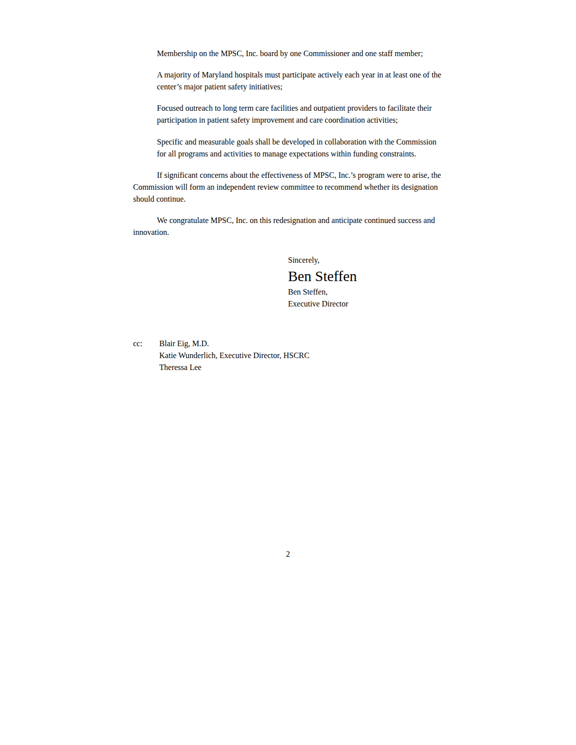Membership on the MPSC, Inc. board by one Commissioner and one staff member;
A majority of Maryland hospitals must participate actively each year in at least one of the center’s major patient safety initiatives;
Focused outreach to long term care facilities and outpatient providers to facilitate their participation in patient safety improvement and care coordination activities;
Specific and measurable goals shall be developed in collaboration with the Commission for all programs and activities to manage expectations within funding constraints.
If significant concerns about the effectiveness of MPSC, Inc.’s program were to arise, the Commission will form an independent review committee to recommend whether its designation should continue.
We congratulate MPSC, Inc. on this redesignation and anticipate continued success and innovation.
Sincerely,
Ben Steffen
Ben Steffen,
Executive Director
| cc: | Blair Eig, M.D. |
| | Katie Wunderlich, Executive Director, HSCRC |
| | Theressa Lee |
2